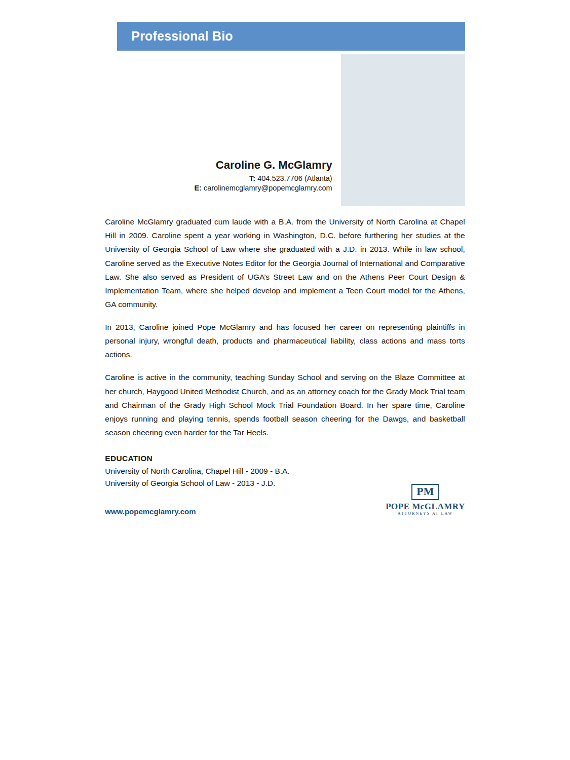Professional Bio
Caroline G. McGlamry
T: 404.523.7706 (Atlanta)
E: carolinemcglamry@popemcglamry.com
Caroline McGlamry graduated cum laude with a B.A. from the University of North Carolina at Chapel Hill in 2009. Caroline spent a year working in Washington, D.C. before furthering her studies at the University of Georgia School of Law where she graduated with a J.D. in 2013. While in law school, Caroline served as the Executive Notes Editor for the Georgia Journal of International and Comparative Law. She also served as President of UGA’s Street Law and on the Athens Peer Court Design & Implementation Team, where she helped develop and implement a Teen Court model for the Athens, GA community.
In 2013, Caroline joined Pope McGlamry and has focused her career on representing plaintiffs in personal injury, wrongful death, products and pharmaceutical liability, class actions and mass torts actions.
Caroline is active in the community, teaching Sunday School and serving on the Blaze Committee at her church, Haygood United Methodist Church, and as an attorney coach for the Grady Mock Trial team and Chairman of the Grady High School Mock Trial Foundation Board. In her spare time, Caroline enjoys running and playing tennis, spends football season cheering for the Dawgs, and basketball season cheering even harder for the Tar Heels.
EDUCATION
University of North Carolina, Chapel Hill - 2009 - B.A.
University of Georgia School of Law - 2013 - J.D.
www.popemcglamry.com
PM POPE McGLAMRY ATTORNEYS AT LAW